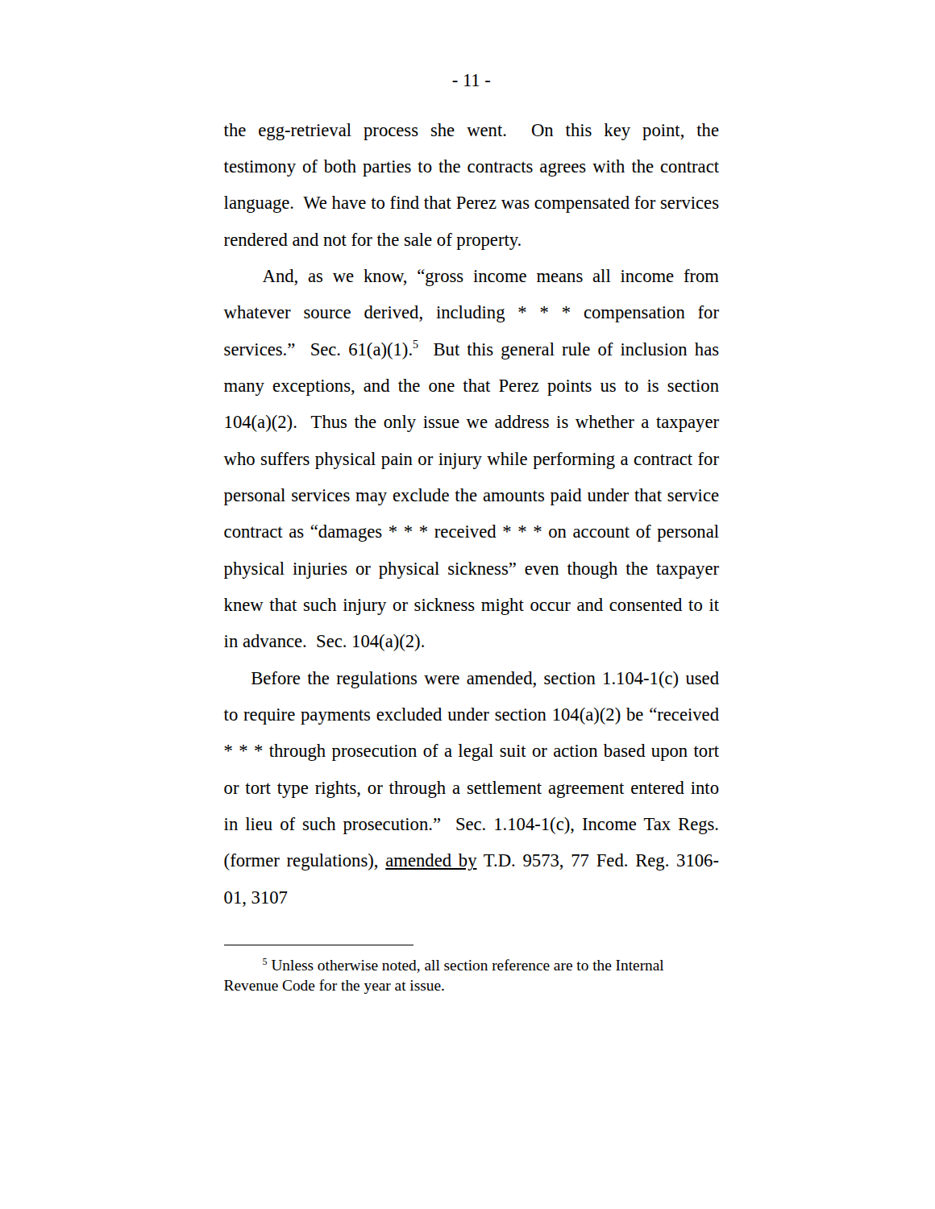- 11 -
the egg-retrieval process she went. On this key point, the testimony of both parties to the contracts agrees with the contract language. We have to find that Perez was compensated for services rendered and not for the sale of property.
And, as we know, “gross income means all income from whatever source derived, including * * * compensation for services.” Sec. 61(a)(1).5 But this general rule of inclusion has many exceptions, and the one that Perez points us to is section 104(a)(2). Thus the only issue we address is whether a taxpayer who suffers physical pain or injury while performing a contract for personal services may exclude the amounts paid under that service contract as “damages * * * received * * * on account of personal physical injuries or physical sickness” even though the taxpayer knew that such injury or sickness might occur and consented to it in advance. Sec. 104(a)(2).
Before the regulations were amended, section 1.104-1(c) used to require payments excluded under section 104(a)(2) be “received * * * through prosecution of a legal suit or action based upon tort or tort type rights, or through a settlement agreement entered into in lieu of such prosecution.” Sec. 1.104-1(c), Income Tax Regs. (former regulations), amended by T.D. 9573, 77 Fed. Reg. 3106-01, 3107
5 Unless otherwise noted, all section reference are to the Internal Revenue Code for the year at issue.